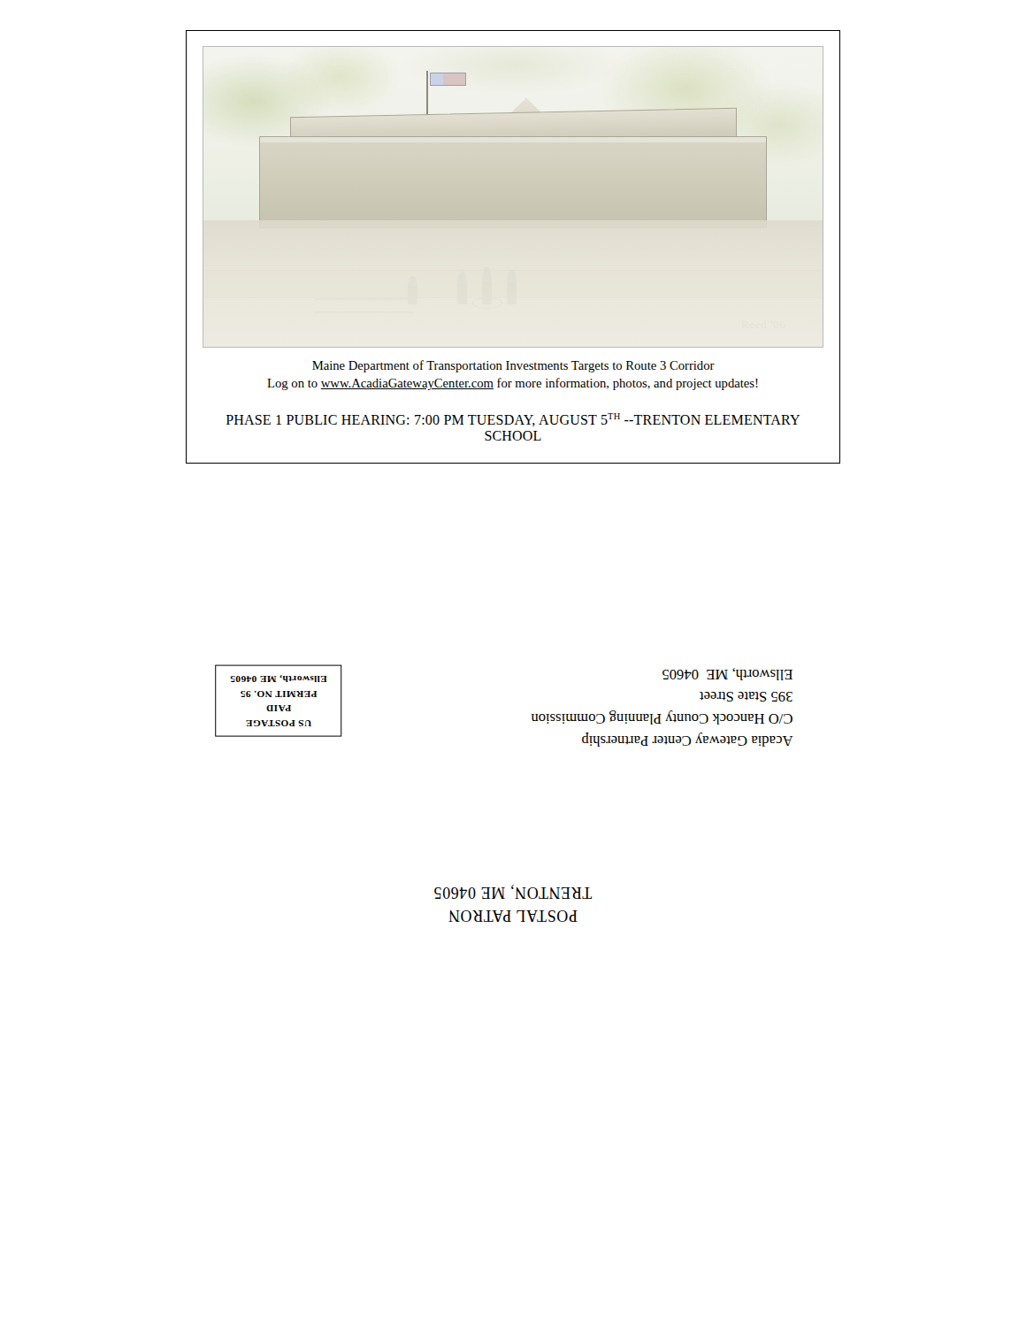Reed '06
Maine Department of Transportation Investments Targets to Route 3 Corridor
Log on to www.AcadiaGatewayCenter.com for more information, photos, and project updates!
PHASE 1 PUBLIC HEARING: 7:00 PM TUESDAY, AUGUST 5TH --TRENTON ELEMENTARY SCHOOL
POSTAL PATRON
TRENTON, ME 04605
Acadia Gateway Center Partnership
C/O Hancock County Planning Commission
395 State Street
Ellsworth, ME 04605
US Postage
Paid
Permit No. 95
Ellsworth, ME 04605